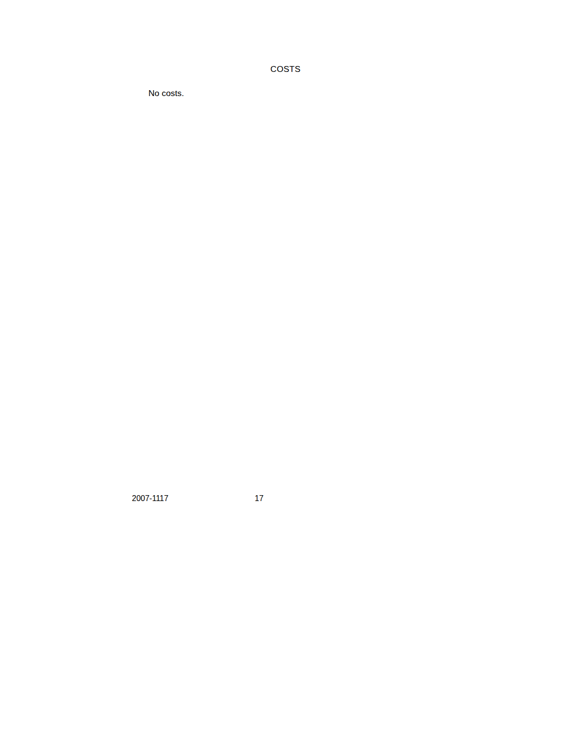COSTS
No costs.
2007-1117 17